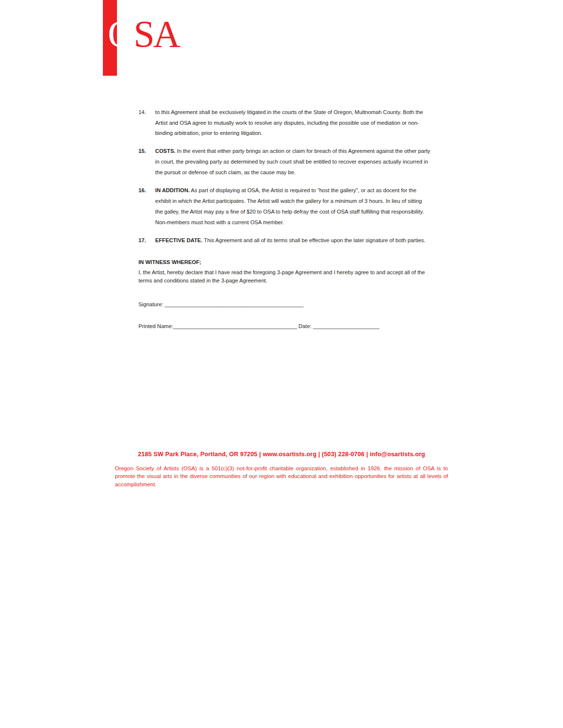OSA
14. to this Agreement shall be exclusively litigated in the courts of the State of Oregon, Multnomah County. Both the Artist and OSA agree to mutually work to resolve any disputes, including the possible use of mediation or non-binding arbitration, prior to entering litigation.
15. COSTS. In the event that either party brings an action or claim for breach of this Agreement against the other party in court, the prevailing party as determined by such court shall be entitled to recover expenses actually incurred in the pursuit or defense of such claim, as the cause may be.
16. IN ADDITION. As part of displaying at OSA, the Artist is required to “host the gallery”, or act as docent for the exhibit in which the Artist participates. The Artist will watch the gallery for a minimum of 3 hours. In lieu of sitting the galley, the Artist may pay a fine of $20 to OSA to help defray the cost of OSA staff fulfilling that responsibility. Non-members must host with a current OSA member.
17. EFFECTIVE DATE. This Agreement and all of its terms shall be effective upon the later signature of both parties.
IN WITNESS WHEREOF;
I, the Artist, hereby declare that I have read the foregoing 3-page Agreement and I hereby agree to and accept all of the terms and conditions stated in the 3-page Agreement.
Signature: ______________________________________________
Printed Name:_________________________________________ Date: ______________________
2185 SW Park Place, Portland, OR 97205 | www.osartists.org | (503) 228-0706 | info@osartists.org
Oregon Society of Artists (OSA) is a 501(c)(3) not-for-profit charitable organization, established in 1926. the mission of OSA is to promote the visual arts in the diverse communities of our region with educational and exhibition opportunities for artists at all levels of accomplishment.